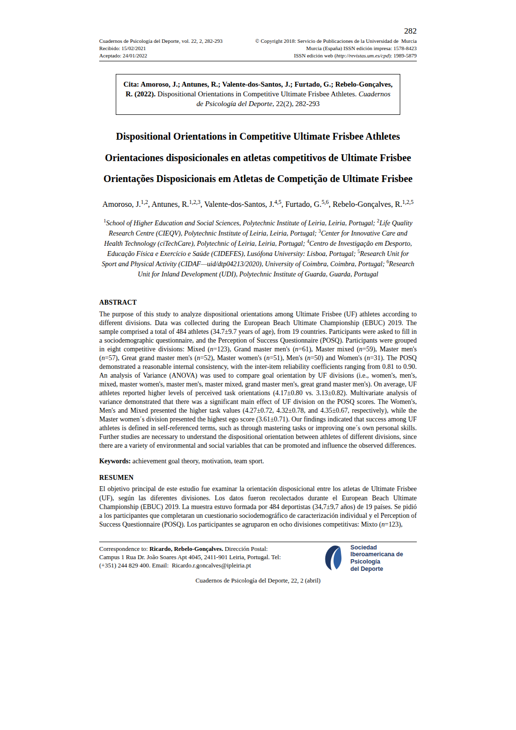282
Cuadernos de Psicología del Deporte, vol. 22, 2, 282-293
Recibido: 15/02/2021
Aceptado: 24/01/2022
© Copyright 2018: Servicio de Publicaciones de la Universidad de Murcia
Murcia (España) ISSN edición impresa: 1578-8423
ISSN edición web (http://revistas.um.es/cpd): 1989-5879
Cita: Amoroso, J.; Antunes, R.; Valente-dos-Santos, J.; Furtado, G.; Rebelo-Gonçalves, R. (2022). Dispositional Orientations in Competitive Ultimate Frisbee Athletes. Cuadernos de Psicología del Deporte, 22(2), 282-293
Dispositional Orientations in Competitive Ultimate Frisbee Athletes Orientaciones disposicionales en atletas competitivos de Ultimate Frisbee Orientações Disposicionais em Atletas de Competição de Ultimate Frisbee
Amoroso, J.1,2, Antunes, R.1,2,3, Valente-dos-Santos, J.4,5, Furtado, G.5,6, Rebelo-Gonçalves, R.1,2,5
1School of Higher Education and Social Sciences, Polytechnic Institute of Leiria, Leiria, Portugal; 2Life Quality Research Centre (CIEQV), Polytechnic Institute of Leiria, Leiria, Portugal; 3Center for Innovative Care and Health Technology (ciTechCare), Polytechnic of Leiria, Leiria, Portugal; 4Centro de Investigação em Desporto, Educação Física e Exercício e Saúde (CIDEFES), Lusófona University: Lisboa, Portugal; 5Research Unit for Sport and Physical Activity (CIDAF—uid/dtp04213/2020), University of Coimbra, Coimbra, Portugal; 6Research Unit for Inland Development (UDI), Polytechnic Institute of Guarda, Guarda, Portugal
ABSTRACT
The purpose of this study to analyze dispositional orientations among Ultimate Frisbee (UF) athletes according to different divisions. Data was collected during the European Beach Ultimate Championship (EBUC) 2019. The sample comprised a total of 484 athletes (34.7±9.7 years of age), from 19 countries. Participants were asked to fill in a sociodemographic questionnaire, and the Perception of Success Questionnaire (POSQ). Participants were grouped in eight competitive divisions: Mixed (n=123), Grand master men's (n=61), Master mixed (n=59), Master men's (n=57), Great grand master men's (n=52), Master women's (n=51), Men's (n=50) and Women's (n=31). The POSQ demonstrated a reasonable internal consistency, with the inter-item reliability coefficients ranging from 0.81 to 0.90. An analysis of Variance (ANOVA) was used to compare goal orientation by UF divisions (i.e., women's, men's, mixed, master women's, master men's, master mixed, grand master men's, great grand master men's). On average, UF athletes reported higher levels of perceived task orientations (4.17±0.80 vs. 3.13±0.82). Multivariate analysis of variance demonstrated that there was a significant main effect of UF division on the POSQ scores. The Women's, Men's and Mixed presented the higher task values (4.27±0.72, 4.32±0.78, and 4.35±0.67, respectively), while the Master women´s division presented the highest ego score (3.61±0.71). Our findings indicated that success among UF athletes is defined in self-referenced terms, such as through mastering tasks or improving one´s own personal skills. Further studies are necessary to understand the dispositional orientation between athletes of different divisions, since there are a variety of environmental and social variables that can be promoted and influence the observed differences.
Keywords: achievement goal theory, motivation, team sport.
RESUMEN
El objetivo principal de este estudio fue examinar la orientación disposicional entre los atletas de Ultimate Frisbee (UF), según las diferentes divisiones. Los datos fueron recolectados durante el European Beach Ultimate Championship (EBUC) 2019. La muestra estuvo formada por 484 deportistas (34,7±9,7 años) de 19 países. Se pidió a los participantes que completaran un cuestionario sociodemográfico de caracterización individual y el Perception of Success Questionnaire (POSQ). Los participantes se agruparon en ocho divisiones competitivas: Mixto (n=123),
Correspondence to: Ricardo, Rebelo-Gonçalves. Dirección Postal:
Campus 1 Rua Dr. João Soares Apt 4045, 2411-901 Leiria, Portugal. Tel:
(+351) 244 829 400. Email: Ricardo.r.goncalves@ipleiria.pt
Sociedad
Iberoamericana de
Psicología
del Deporte
Cuadernos de Psicología del Deporte, 22, 2 (abril)